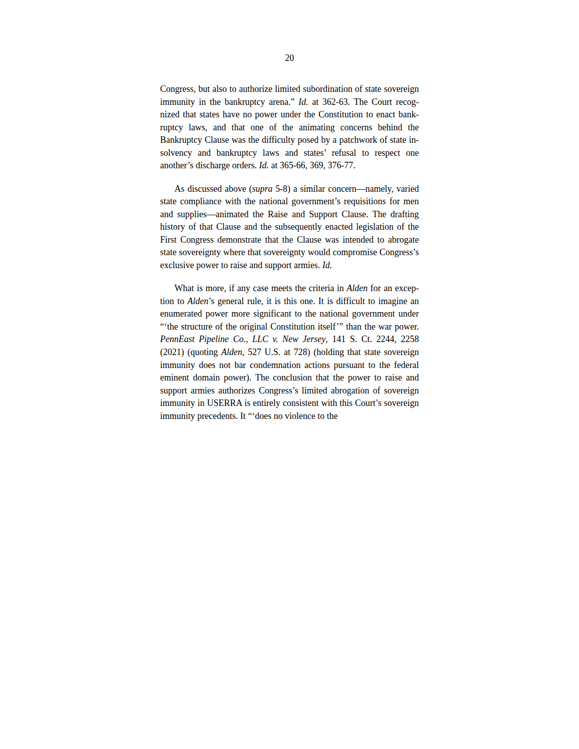20
Congress, but also to authorize limited subordination of state sovereign immunity in the bankruptcy arena.” Id. at 362-63. The Court recognized that states have no power under the Constitution to enact bankruptcy laws, and that one of the animating concerns behind the Bankruptcy Clause was the difficulty posed by a patchwork of state insolvency and bankruptcy laws and states’ refusal to respect one another’s discharge orders. Id. at 365-66, 369, 376-77.
As discussed above (supra 5-8) a similar concern—namely, varied state compliance with the national government’s requisitions for men and supplies—animated the Raise and Support Clause. The drafting history of that Clause and the subsequently enacted legislation of the First Congress demonstrate that the Clause was intended to abrogate state sovereignty where that sovereignty would compromise Congress’s exclusive power to raise and support armies. Id.
What is more, if any case meets the criteria in Alden for an exception to Alden’s general rule, it is this one. It is difficult to imagine an enumerated power more significant to the national government under “‘the structure of the original Constitution itself’” than the war power. PennEast Pipeline Co., LLC v. New Jersey, 141 S. Ct. 2244, 2258 (2021) (quoting Alden, 527 U.S. at 728) (holding that state sovereign immunity does not bar condemnation actions pursuant to the federal eminent domain power). The conclusion that the power to raise and support armies authorizes Congress’s limited abrogation of sovereign immunity in USERRA is entirely consistent with this Court’s sovereign immunity precedents. It “‘does no violence to the